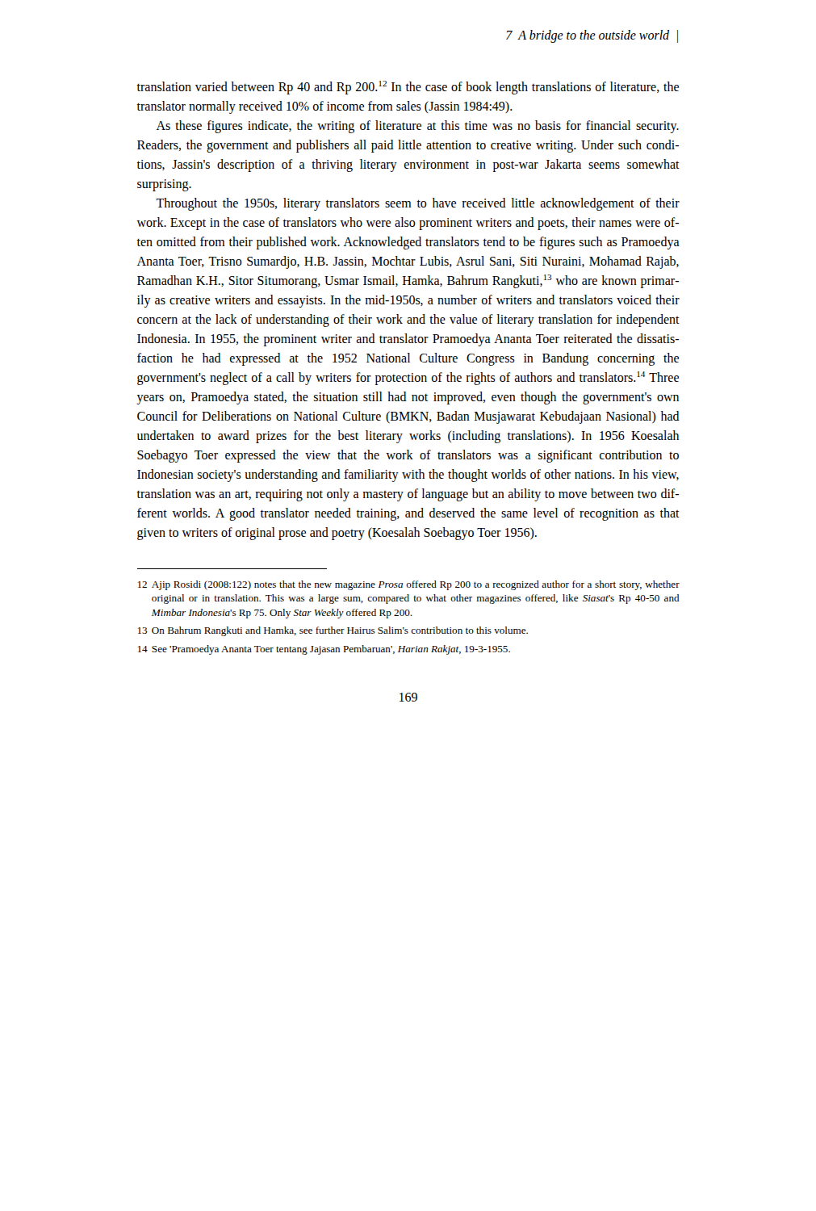7 A bridge to the outside world |
translation varied between Rp 40 and Rp 200.12 In the case of book length translations of literature, the translator normally received 10% of income from sales (Jassin 1984:49).
As these figures indicate, the writing of literature at this time was no basis for financial security. Readers, the government and publishers all paid little attention to creative writing. Under such conditions, Jassin's description of a thriving literary environment in post-war Jakarta seems somewhat surprising.
Throughout the 1950s, literary translators seem to have received little acknowledgement of their work. Except in the case of translators who were also prominent writers and poets, their names were often omitted from their published work. Acknowledged translators tend to be figures such as Pramoedya Ananta Toer, Trisno Sumardjo, H.B. Jassin, Mochtar Lubis, Asrul Sani, Siti Nuraini, Mohamad Rajab, Ramadhan K.H., Sitor Situmorang, Usmar Ismail, Hamka, Bahrum Rangkuti,13 who are known primarily as creative writers and essayists. In the mid-1950s, a number of writers and translators voiced their concern at the lack of understanding of their work and the value of literary translation for independent Indonesia. In 1955, the prominent writer and translator Pramoedya Ananta Toer reiterated the dissatisfaction he had expressed at the 1952 National Culture Congress in Bandung concerning the government's neglect of a call by writers for protection of the rights of authors and translators.14 Three years on, Pramoedya stated, the situation still had not improved, even though the government's own Council for Deliberations on National Culture (BMKN, Badan Musjawarat Kebudajaan Nasional) had undertaken to award prizes for the best literary works (including translations). In 1956 Koesalah Soebagyo Toer expressed the view that the work of translators was a significant contribution to Indonesian society's understanding and familiarity with the thought worlds of other nations. In his view, translation was an art, requiring not only a mastery of language but an ability to move between two different worlds. A good translator needed training, and deserved the same level of recognition as that given to writers of original prose and poetry (Koesalah Soebagyo Toer 1956).
12 Ajip Rosidi (2008:122) notes that the new magazine Prosa offered Rp 200 to a recognized author for a short story, whether original or in translation. This was a large sum, compared to what other magazines offered, like Siasat's Rp 40-50 and Mimbar Indonesia's Rp 75. Only Star Weekly offered Rp 200.
13 On Bahrum Rangkuti and Hamka, see further Hairus Salim's contribution to this volume.
14 See 'Pramoedya Ananta Toer tentang Jajasan Pembaruan', Harian Rakjat, 19-3-1955.
169